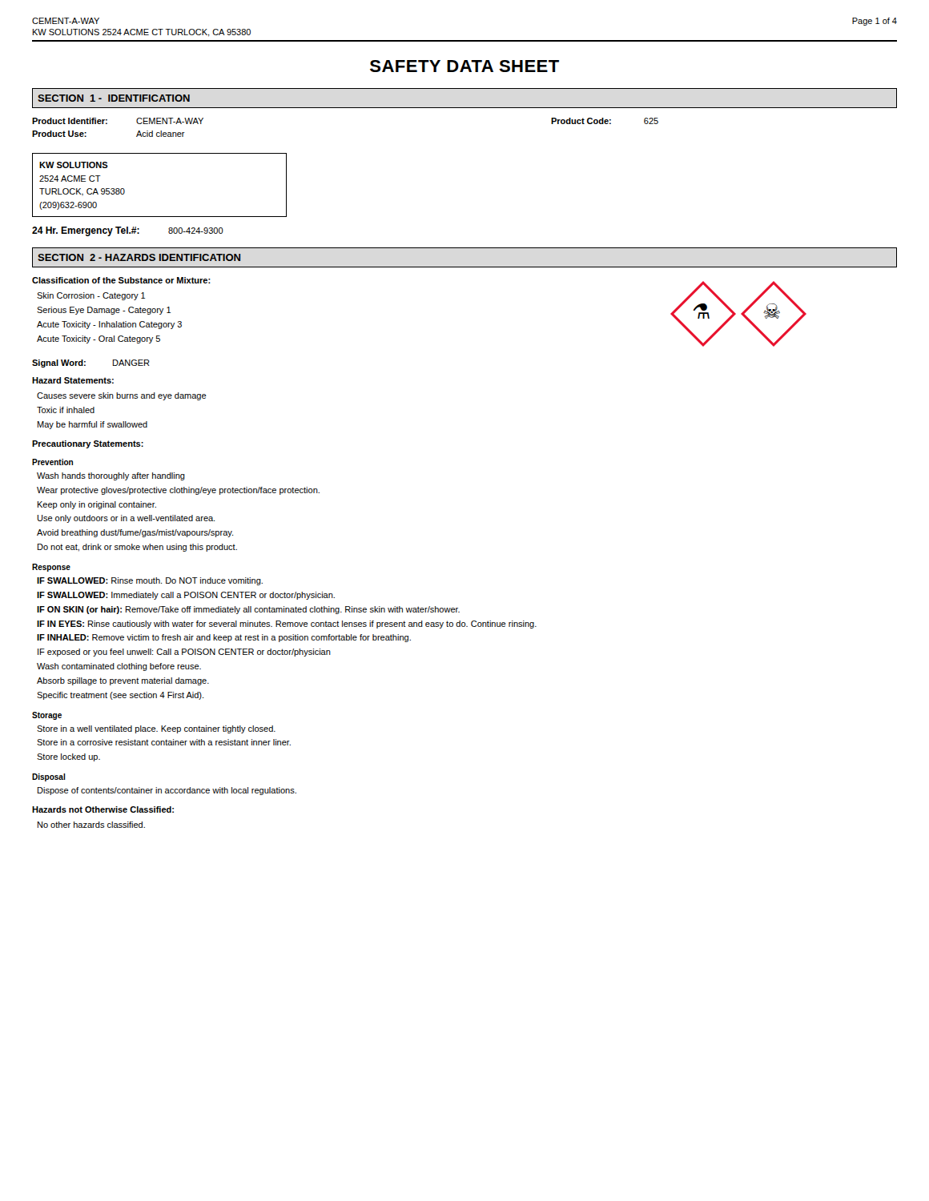CEMENT-A-WAY
Page 1 of 4
KW SOLUTIONS 2524 ACME CT TURLOCK, CA 95380
SAFETY DATA SHEET
SECTION 1 - IDENTIFICATION
Product Identifier:
CEMENT-A-WAY
Product Use:
Acid cleaner
Product Code:
625
KW SOLUTIONS
2524 ACME CT
TURLOCK, CA 95380
(209)632-6900
24 Hr. Emergency Tel.#:
800-424-9300
SECTION 2 - HAZARDS IDENTIFICATION
Classification of the Substance or Mixture:
Skin Corrosion - Category 1
Serious Eye Damage - Category 1
Acute Toxicity - Inhalation Category 3
Acute Toxicity - Oral Category 5
⚗
☠
Signal Word: DANGER
Hazard Statements:
Causes severe skin burns and eye damage
Toxic if inhaled
May be harmful if swallowed
Precautionary Statements:
Prevention
Wash hands thoroughly after handling
Wear protective gloves/protective clothing/eye protection/face protection.
Keep only in original container.
Use only outdoors or in a well-ventilated area.
Avoid breathing dust/fume/gas/mist/vapours/spray.
Do not eat, drink or smoke when using this product.
Response
IF SWALLOWED: Rinse mouth. Do NOT induce vomiting.
IF SWALLOWED: Immediately call a POISON CENTER or doctor/physician.
IF ON SKIN (or hair): Remove/Take off immediately all contaminated clothing. Rinse skin with water/shower.
IF IN EYES: Rinse cautiously with water for several minutes. Remove contact lenses if present and easy to do. Continue rinsing.
IF INHALED: Remove victim to fresh air and keep at rest in a position comfortable for breathing.
IF exposed or you feel unwell: Call a POISON CENTER or doctor/physician
Wash contaminated clothing before reuse.
Absorb spillage to prevent material damage.
Specific treatment (see section 4 First Aid).
Storage
Store in a well ventilated place. Keep container tightly closed.
Store in a corrosive resistant container with a resistant inner liner.
Store locked up.
Disposal
Dispose of contents/container in accordance with local regulations.
Hazards not Otherwise Classified:
No other hazards classified.